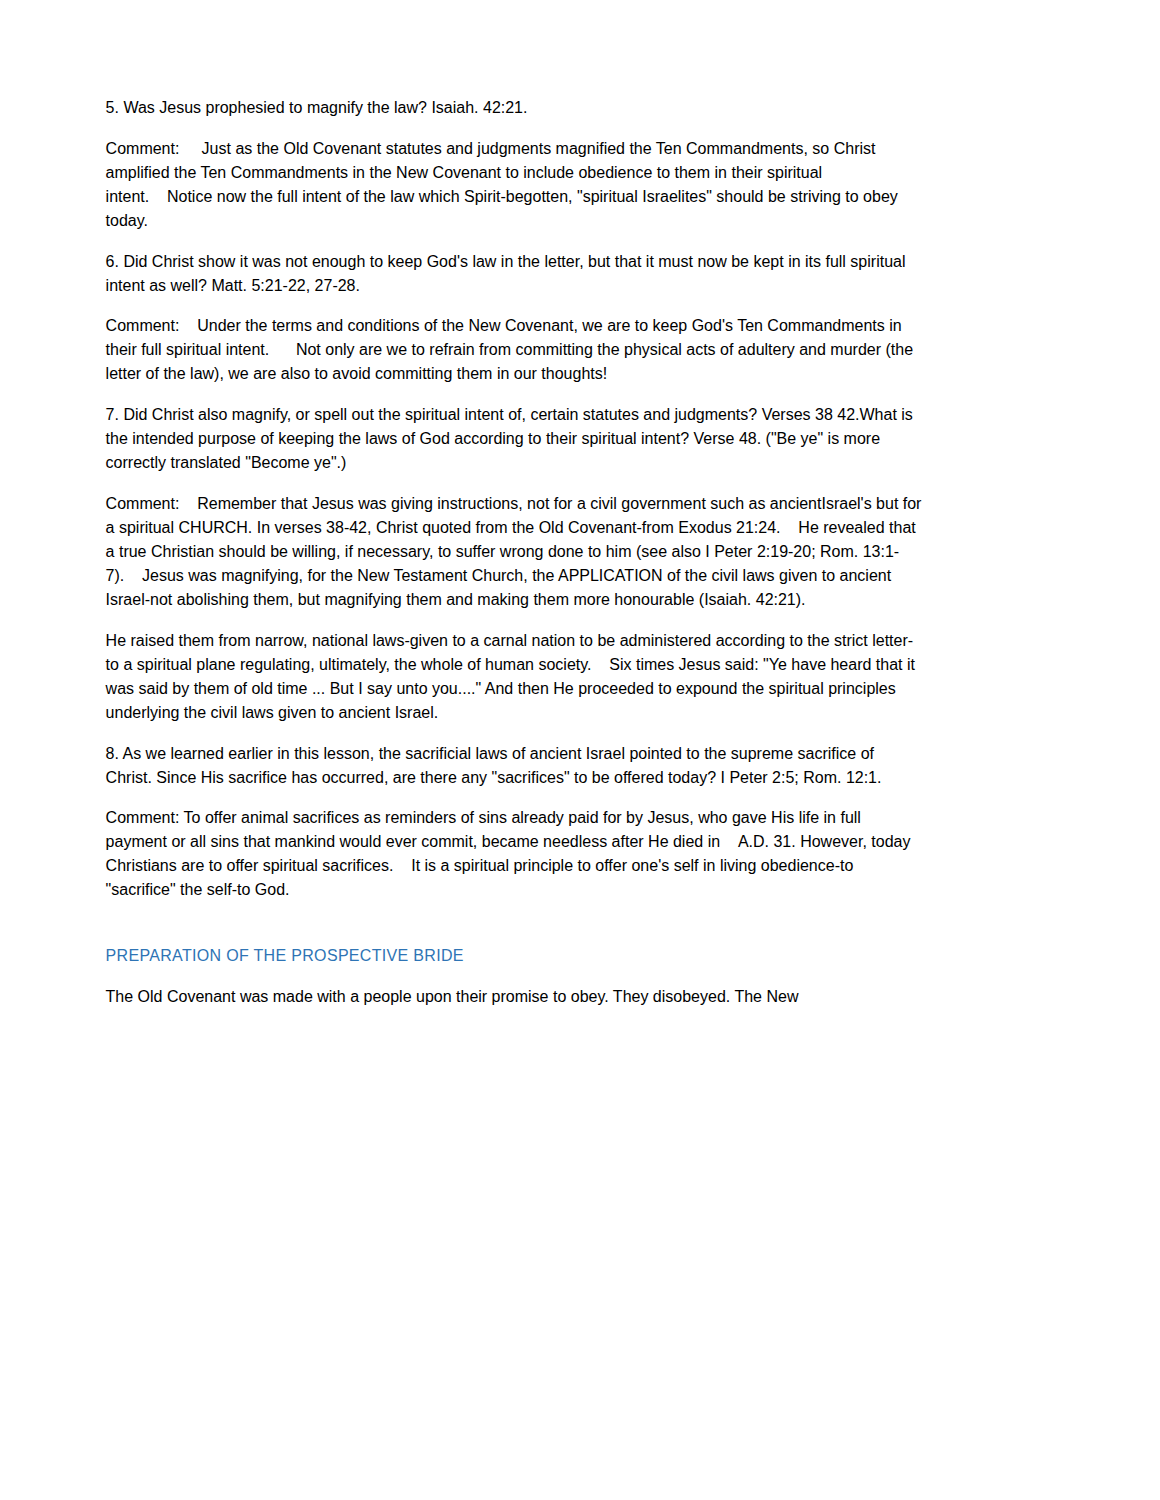5. Was Jesus prophesied to magnify the law? Isaiah. 42:21.
Comment: Just as the Old Covenant statutes and judgments magnified the Ten Commandments, so Christ amplified the Ten Commandments in the New Covenant to include obedience to them in their spiritual intent. Notice now the full intent of the law which Spirit-begotten, "spiritual Israelites" should be striving to obey today.
6. Did Christ show it was not enough to keep God's law in the letter, but that it must now be kept in its full spiritual intent as well? Matt. 5:21-22, 27-28.
Comment: Under the terms and conditions of the New Covenant, we are to keep God's Ten Commandments in their full spiritual intent. Not only are we to refrain from committing the physical acts of adultery and murder (the letter of the law), we are also to avoid committing them in our thoughts!
7. Did Christ also magnify, or spell out the spiritual intent of, certain statutes and judgments? Verses 38 42.What is the intended purpose of keeping the laws of God according to their spiritual intent? Verse 48. ("Be ye" is more correctly translated "Become ye".)
Comment: Remember that Jesus was giving instructions, not for a civil government such as ancientIsrael's but for a spiritual CHURCH. In verses 38-42, Christ quoted from the Old Covenant-from Exodus 21:24. He revealed that a true Christian should be willing, if necessary, to suffer wrong done to him (see also I Peter 2:19-20; Rom. 13:1-7). Jesus was magnifying, for the New Testament Church, the APPLICATION of the civil laws given to ancient Israel-not abolishing them, but magnifying them and making them more honourable (Isaiah. 42:21).
He raised them from narrow, national laws-given to a carnal nation to be administered according to the strict letter-to a spiritual plane regulating, ultimately, the whole of human society. Six times Jesus said: "Ye have heard that it was said by them of old time ... But I say unto you...." And then He proceeded to expound the spiritual principles underlying the civil laws given to ancient Israel.
8. As we learned earlier in this lesson, the sacrificial laws of ancient Israel pointed to the supreme sacrifice of Christ. Since His sacrifice has occurred, are there any "sacrifices" to be offered today? I Peter 2:5; Rom. 12:1.
Comment: To offer animal sacrifices as reminders of sins already paid for by Jesus, who gave His life in full payment or all sins that mankind would ever commit, became needless after He died in A.D. 31. However, today Christians are to offer spiritual sacrifices. It is a spiritual principle to offer one's self in living obedience-to "sacrifice" the self-to God.
PREPARATION OF THE PROSPECTIVE BRIDE
The Old Covenant was made with a people upon their promise to obey. They disobeyed. The New